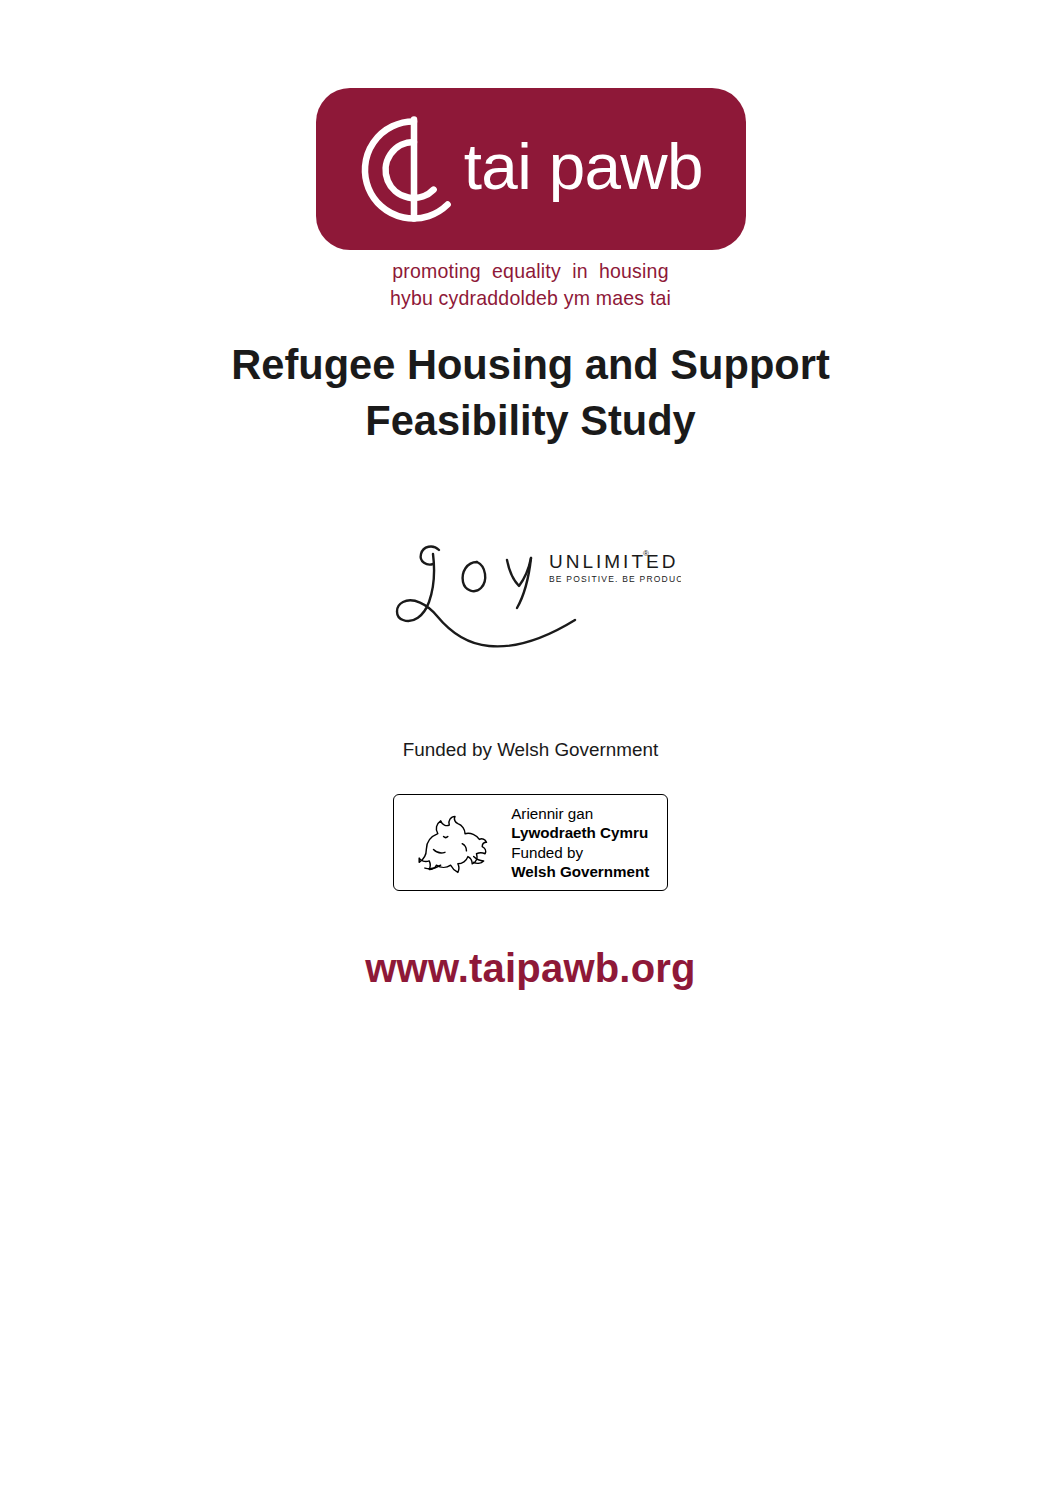tai pawb
promoting equality in housing hybu cydraddoldeb ym maes tai
Refugee Housing and Support Feasibility Study
UNLIMITED BE POSITIVE. BE PRODUCTIVE. ®
Funded by Welsh Government
Ariennir gan
Lywodraeth Cymru
Funded by
Welsh Government
www.taipawb.org